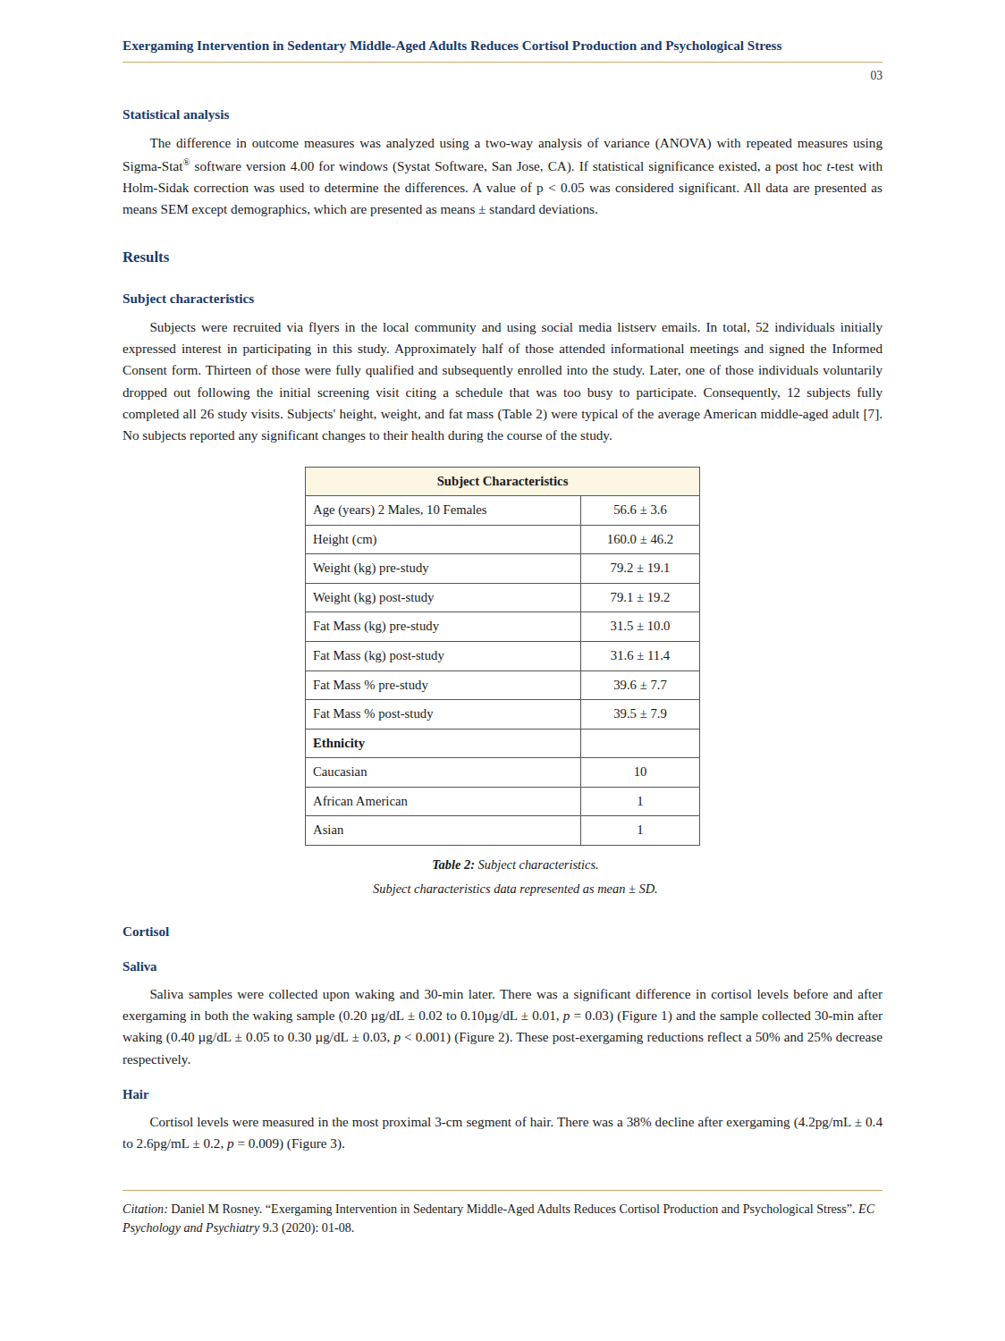Exergaming Intervention in Sedentary Middle-Aged Adults Reduces Cortisol Production and Psychological Stress
03
Statistical analysis
The difference in outcome measures was analyzed using a two-way analysis of variance (ANOVA) with repeated measures using Sigma-Stat® software version 4.00 for windows (Systat Software, San Jose, CA). If statistical significance existed, a post hoc t-test with Holm-Sidak correction was used to determine the differences. A value of p < 0.05 was considered significant. All data are presented as means SEM except demographics, which are presented as means ± standard deviations.
Results
Subject characteristics
Subjects were recruited via flyers in the local community and using social media listserv emails. In total, 52 individuals initially expressed interest in participating in this study. Approximately half of those attended informational meetings and signed the Informed Consent form. Thirteen of those were fully qualified and subsequently enrolled into the study. Later, one of those individuals voluntarily dropped out following the initial screening visit citing a schedule that was too busy to participate. Consequently, 12 subjects fully completed all 26 study visits. Subjects' height, weight, and fat mass (Table 2) were typical of the average American middle-aged adult [7]. No subjects reported any significant changes to their health during the course of the study.
| Subject Characteristics |
| --- |
| Age (years) 2 Males, 10 Females | 56.6 ± 3.6 |
| Height (cm) | 160.0 ± 46.2 |
| Weight (kg) pre-study | 79.2 ± 19.1 |
| Weight (kg) post-study | 79.1 ± 19.2 |
| Fat Mass (kg) pre-study | 31.5 ± 10.0 |
| Fat Mass (kg) post-study | 31.6 ± 11.4 |
| Fat Mass % pre-study | 39.6 ± 7.7 |
| Fat Mass % post-study | 39.5 ± 7.9 |
| Ethnicity | |
| Caucasian | 10 |
| African American | 1 |
| Asian | 1 |
Table 2: Subject characteristics.
Subject characteristics data represented as mean ± SD.
Cortisol
Saliva
Saliva samples were collected upon waking and 30-min later. There was a significant difference in cortisol levels before and after exergaming in both the waking sample (0.20 µg/dL ± 0.02 to 0.10µg/dL ± 0.01, p = 0.03) (Figure 1) and the sample collected 30-min after waking (0.40 µg/dL ± 0.05 to 0.30 µg/dL ± 0.03, p < 0.001) (Figure 2). These post-exergaming reductions reflect a 50% and 25% decrease respectively.
Hair
Cortisol levels were measured in the most proximal 3-cm segment of hair. There was a 38% decline after exergaming (4.2pg/mL ± 0.4 to 2.6pg/mL ± 0.2, p = 0.009) (Figure 3).
Citation: Daniel M Rosney. “Exergaming Intervention in Sedentary Middle-Aged Adults Reduces Cortisol Production and Psychological Stress”. EC Psychology and Psychiatry 9.3 (2020): 01-08.